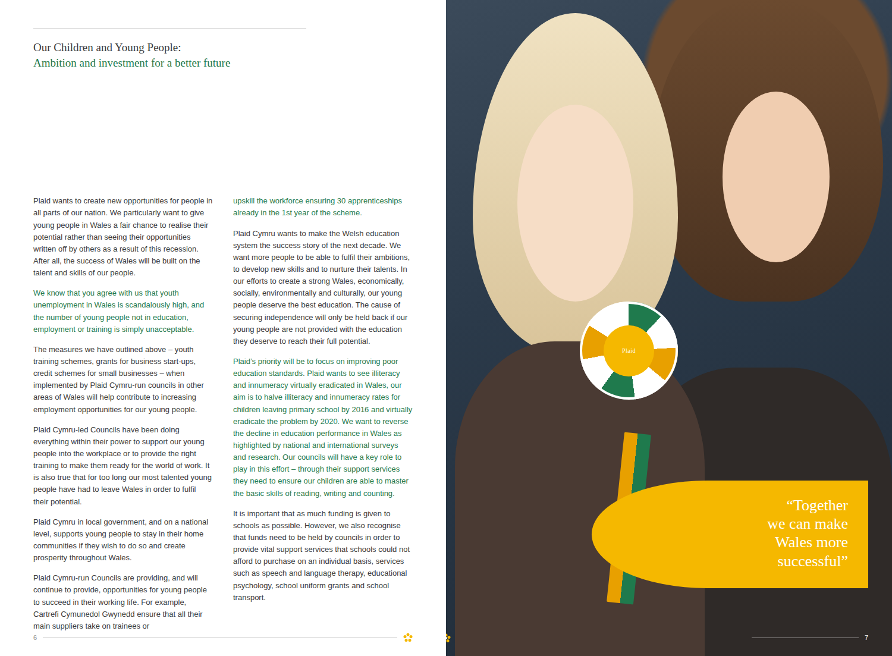Our Children and Young People: Ambition and investment for a better future
Plaid wants to create new opportunities for people in all parts of our nation. We particularly want to give young people in Wales a fair chance to realise their potential rather than seeing their opportunities written off by others as a result of this recession. After all, the success of Wales will be built on the talent and skills of our people.
We know that you agree with us that youth unemployment in Wales is scandalously high, and the number of young people not in education, employment or training is simply unacceptable.
The measures we have outlined above – youth training schemes, grants for business start-ups, credit schemes for small businesses – when implemented by Plaid Cymru-run councils in other areas of Wales will help contribute to increasing employment opportunities for our young people.
Plaid Cymru-led Councils have been doing everything within their power to support our young people into the workplace or to provide the right training to make them ready for the world of work. It is also true that for too long our most talented young people have had to leave Wales in order to fulfil their potential.
Plaid Cymru in local government, and on a national level, supports young people to stay in their home communities if they wish to do so and create prosperity throughout Wales.
Plaid Cymru-run Councils are providing, and will continue to provide, opportunities for young people to succeed in their working life. For example, Cartrefi Cymunedol Gwynedd ensure that all their main suppliers take on trainees or
upskill the workforce ensuring 30 apprenticeships already in the 1st year of the scheme.
Plaid Cymru wants to make the Welsh education system the success story of the next decade. We want more people to be able to fulfil their ambitions, to develop new skills and to nurture their talents. In our efforts to create a strong Wales, economically, socially, environmentally and culturally, our young people deserve the best education. The cause of securing independence will only be held back if our young people are not provided with the education they deserve to reach their full potential.
Plaid’s priority will be to focus on improving poor education standards. Plaid wants to see illiteracy and innumeracy virtually eradicated in Wales, our aim is to halve illiteracy and innumeracy rates for children leaving primary school by 2016 and virtually eradicate the problem by 2020. We want to reverse the decline in education performance in Wales as highlighted by national and international surveys and research. Our councils will have a key role to play in this effort – through their support services they need to ensure our children are able to master the basic skills of reading, writing and counting.
It is important that as much funding is given to schools as possible. However, we also recognise that funds need to be held by councils in order to provide vital support services that schools could not afford to purchase on an individual basis, services such as speech and language therapy, educational psychology, school uniform grants and school transport.
6
Plaid
“Together we can make Wales more successful”
7